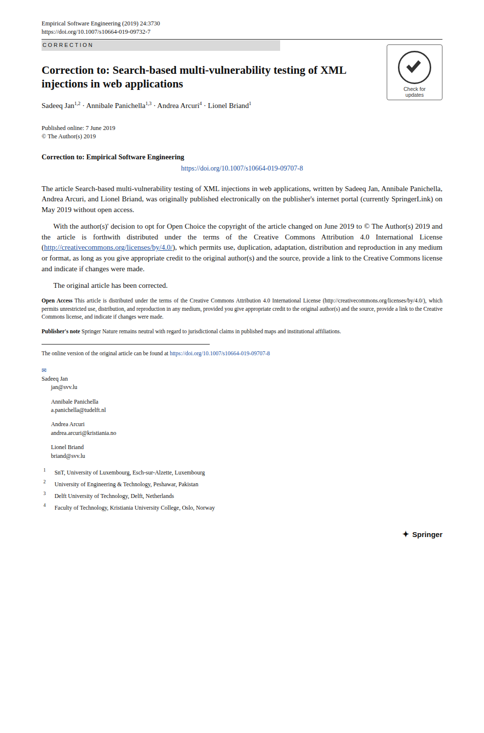Empirical Software Engineering (2019) 24:3730
https://doi.org/10.1007/s10664-019-09732-7
Check for
updates
Correction
Correction to: Search-based multi-vulnerability testing of XML injections in web applications
Sadeeq Jan1,2 · Annibale Panichella1,3 · Andrea Arcuri4 · Lionel Briand1
Published online: 7 June 2019
© The Author(s) 2019
Correction to: Empirical Software Engineering
https://doi.org/10.1007/s10664-019-09707-8
The article Search-based multi-vulnerability testing of XML injections in web applications, written by Sadeeq Jan, Annibale Panichella, Andrea Arcuri, and Lionel Briand, was originally published electronically on the publisher's internet portal (currently SpringerLink) on May 2019 without open access.
With the author(s)' decision to opt for Open Choice the copyright of the article changed on June 2019 to © The Author(s) 2019 and the article is forthwith distributed under the terms of the Creative Commons Attribution 4.0 International License (http://creativecommons.org/licenses/by/4.0/), which permits use, duplication, adaptation, distribution and reproduction in any medium or format, as long as you give appropriate credit to the original author(s) and the source, provide a link to the Creative Commons license and indicate if changes were made.
The original article has been corrected.
Open Access This article is distributed under the terms of the Creative Commons Attribution 4.0 International License (http://creativecommons.org/licenses/by/4.0/), which permits unrestricted use, distribution, and reproduction in any medium, provided you give appropriate credit to the original author(s) and the source, provide a link to the Creative Commons license, and indicate if changes were made.
Publisher's note Springer Nature remains neutral with regard to jurisdictional claims in published maps and institutional affiliations.
The online version of the original article can be found at https://doi.org/10.1007/s10664-019-09707-8
✉Sadeeq Jan jan@svv.lu
Annibale Panichella a.panichella@tudelft.nl
Andrea Arcuri andrea.arcuri@kristiania.no
Lionel Briand briand@svv.lu
SnT, University of Luxembourg, Esch-sur-Alzette, Luxembourg
University of Engineering & Technology, Peshawar, Pakistan
Delft University of Technology, Delft, Netherlands
Faculty of Technology, Kristiania University College, Oslo, Norway
✦Springer